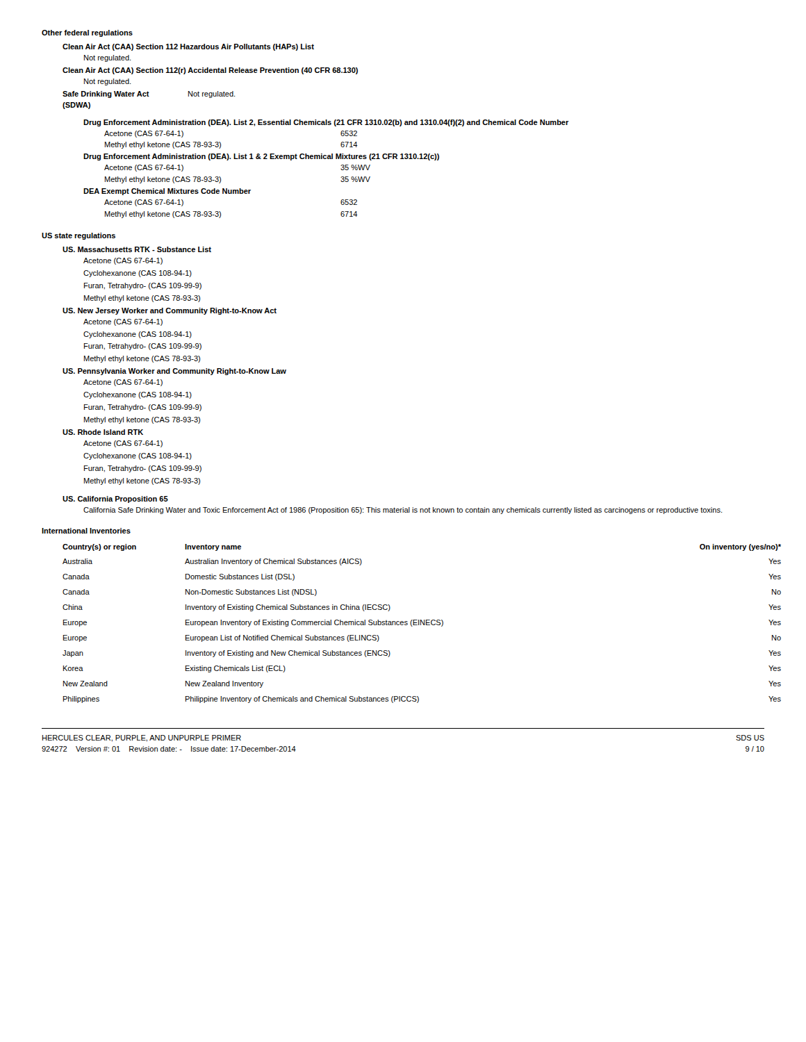Other federal regulations
Clean Air Act (CAA) Section 112 Hazardous Air Pollutants (HAPs) List
Not regulated.
Clean Air Act (CAA) Section 112(r) Accidental Release Prevention (40 CFR 68.130)
Not regulated.
| Safe Drinking Water Act (SDWA) | Not regulated. |
Drug Enforcement Administration (DEA). List 2, Essential Chemicals (21 CFR 1310.02(b) and 1310.04(f)(2) and Chemical Code Number
| Acetone (CAS 67-64-1) | 6532 |
| Methyl ethyl ketone (CAS 78-93-3) | 6714 |
Drug Enforcement Administration (DEA). List 1 & 2 Exempt Chemical Mixtures (21 CFR 1310.12(c))
| Acetone (CAS 67-64-1) | 35 %WV |
| Methyl ethyl ketone (CAS 78-93-3) | 35 %WV |
DEA Exempt Chemical Mixtures Code Number
| Acetone (CAS 67-64-1) | 6532 |
| Methyl ethyl ketone (CAS 78-93-3) | 6714 |
US state regulations
US. Massachusetts RTK - Substance List
Acetone (CAS 67-64-1)
Cyclohexanone (CAS 108-94-1)
Furan, Tetrahydro- (CAS 109-99-9)
Methyl ethyl ketone (CAS 78-93-3)
US. New Jersey Worker and Community Right-to-Know Act
Acetone (CAS 67-64-1)
Cyclohexanone (CAS 108-94-1)
Furan, Tetrahydro- (CAS 109-99-9)
Methyl ethyl ketone (CAS 78-93-3)
US. Pennsylvania Worker and Community Right-to-Know Law
Acetone (CAS 67-64-1)
Cyclohexanone (CAS 108-94-1)
Furan, Tetrahydro- (CAS 109-99-9)
Methyl ethyl ketone (CAS 78-93-3)
US. Rhode Island RTK
Acetone (CAS 67-64-1)
Cyclohexanone (CAS 108-94-1)
Furan, Tetrahydro- (CAS 109-99-9)
Methyl ethyl ketone (CAS 78-93-3)
US. California Proposition 65
California Safe Drinking Water and Toxic Enforcement Act of 1986 (Proposition 65): This material is not known to contain any chemicals currently listed as carcinogens or reproductive toxins.
International Inventories
| Country(s) or region | Inventory name | On inventory (yes/no)* |
| Australia | Australian Inventory of Chemical Substances (AICS) | Yes |
| Canada | Domestic Substances List (DSL) | Yes |
| Canada | Non-Domestic Substances List (NDSL) | No |
| China | Inventory of Existing Chemical Substances in China (IECSC) | Yes |
| Europe | European Inventory of Existing Commercial Chemical Substances (EINECS) | Yes |
| Europe | European List of Notified Chemical Substances (ELINCS) | No |
| Japan | Inventory of Existing and New Chemical Substances (ENCS) | Yes |
| Korea | Existing Chemicals List (ECL) | Yes |
| New Zealand | New Zealand Inventory | Yes |
| Philippines | Philippine Inventory of Chemicals and Chemical Substances (PICCS) | Yes |
HERCULES CLEAR, PURPLE, AND UNPURPLE PRIMER
SDS US
924272 Version #: 01 Revision date: - Issue date: 17-December-2014
9 / 10